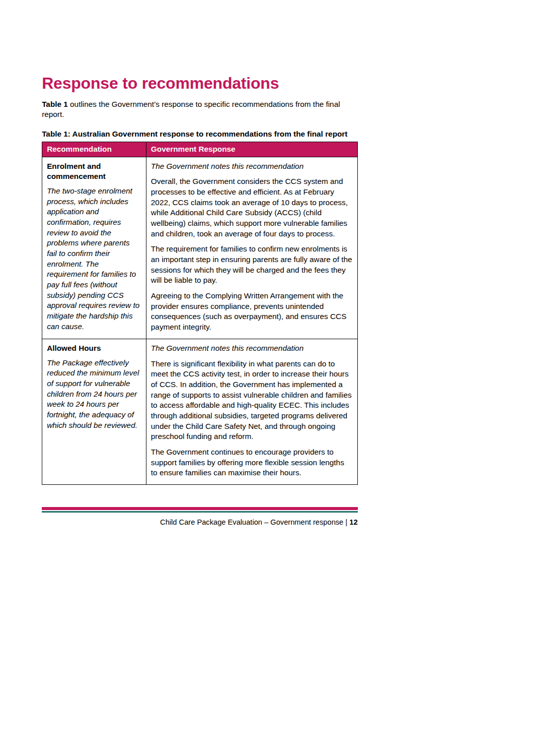Response to recommendations
Table 1 outlines the Government’s response to specific recommendations from the final report.
Table 1: Australian Government response to recommendations from the final report
| Recommendation | Government Response |
| --- | --- |
| Enrolment and commencement The two-stage enrolment process, which includes application and confirmation, requires review to avoid the problems where parents fail to confirm their enrolment. The requirement for families to pay full fees (without subsidy) pending CCS approval requires review to mitigate the hardship this can cause. | The Government notes this recommendation Overall, the Government considers the CCS system and processes to be effective and efficient. As at February 2022, CCS claims took an average of 10 days to process, while Additional Child Care Subsidy (ACCS) (child wellbeing) claims, which support more vulnerable families and children, took an average of four days to process. The requirement for families to confirm new enrolments is an important step in ensuring parents are fully aware of the sessions for which they will be charged and the fees they will be liable to pay. Agreeing to the Complying Written Arrangement with the provider ensures compliance, prevents unintended consequences (such as overpayment), and ensures CCS payment integrity. |
| Allowed Hours The Package effectively reduced the minimum level of support for vulnerable children from 24 hours per week to 24 hours per fortnight, the adequacy of which should be reviewed. | The Government notes this recommendation There is significant flexibility in what parents can do to meet the CCS activity test, in order to increase their hours of CCS. In addition, the Government has implemented a range of supports to assist vulnerable children and families to access affordable and high-quality ECEC. This includes through additional subsidies, targeted programs delivered under the Child Care Safety Net, and through ongoing preschool funding and reform. The Government continues to encourage providers to support families by offering more flexible session lengths to ensure families can maximise their hours. |
Child Care Package Evaluation – Government response | 12